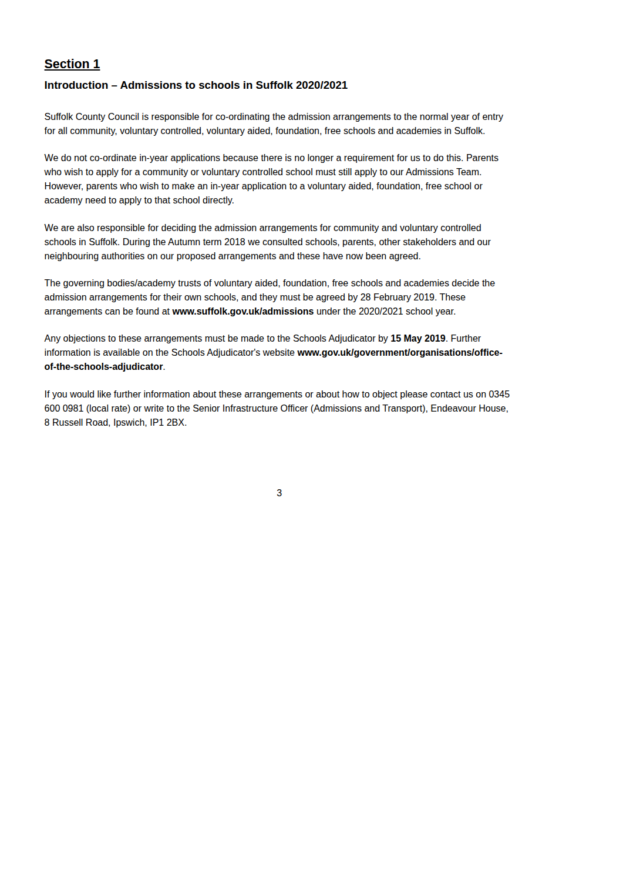Section 1
Introduction – Admissions to schools in Suffolk 2020/2021
Suffolk County Council is responsible for co-ordinating the admission arrangements to the normal year of entry for all community, voluntary controlled, voluntary aided, foundation, free schools and academies in Suffolk.
We do not co-ordinate in-year applications because there is no longer a requirement for us to do this. Parents who wish to apply for a community or voluntary controlled school must still apply to our Admissions Team. However, parents who wish to make an in-year application to a voluntary aided, foundation, free school or academy need to apply to that school directly.
We are also responsible for deciding the admission arrangements for community and voluntary controlled schools in Suffolk. During the Autumn term 2018 we consulted schools, parents, other stakeholders and our neighbouring authorities on our proposed arrangements and these have now been agreed.
The governing bodies/academy trusts of voluntary aided, foundation, free schools and academies decide the admission arrangements for their own schools, and they must be agreed by 28 February 2019. These arrangements can be found at www.suffolk.gov.uk/admissions under the 2020/2021 school year.
Any objections to these arrangements must be made to the Schools Adjudicator by 15 May 2019. Further information is available on the Schools Adjudicator's website www.gov.uk/government/organisations/office-of-the-schools-adjudicator.
If you would like further information about these arrangements or about how to object please contact us on 0345 600 0981 (local rate) or write to the Senior Infrastructure Officer (Admissions and Transport), Endeavour House, 8 Russell Road, Ipswich, IP1 2BX.
3